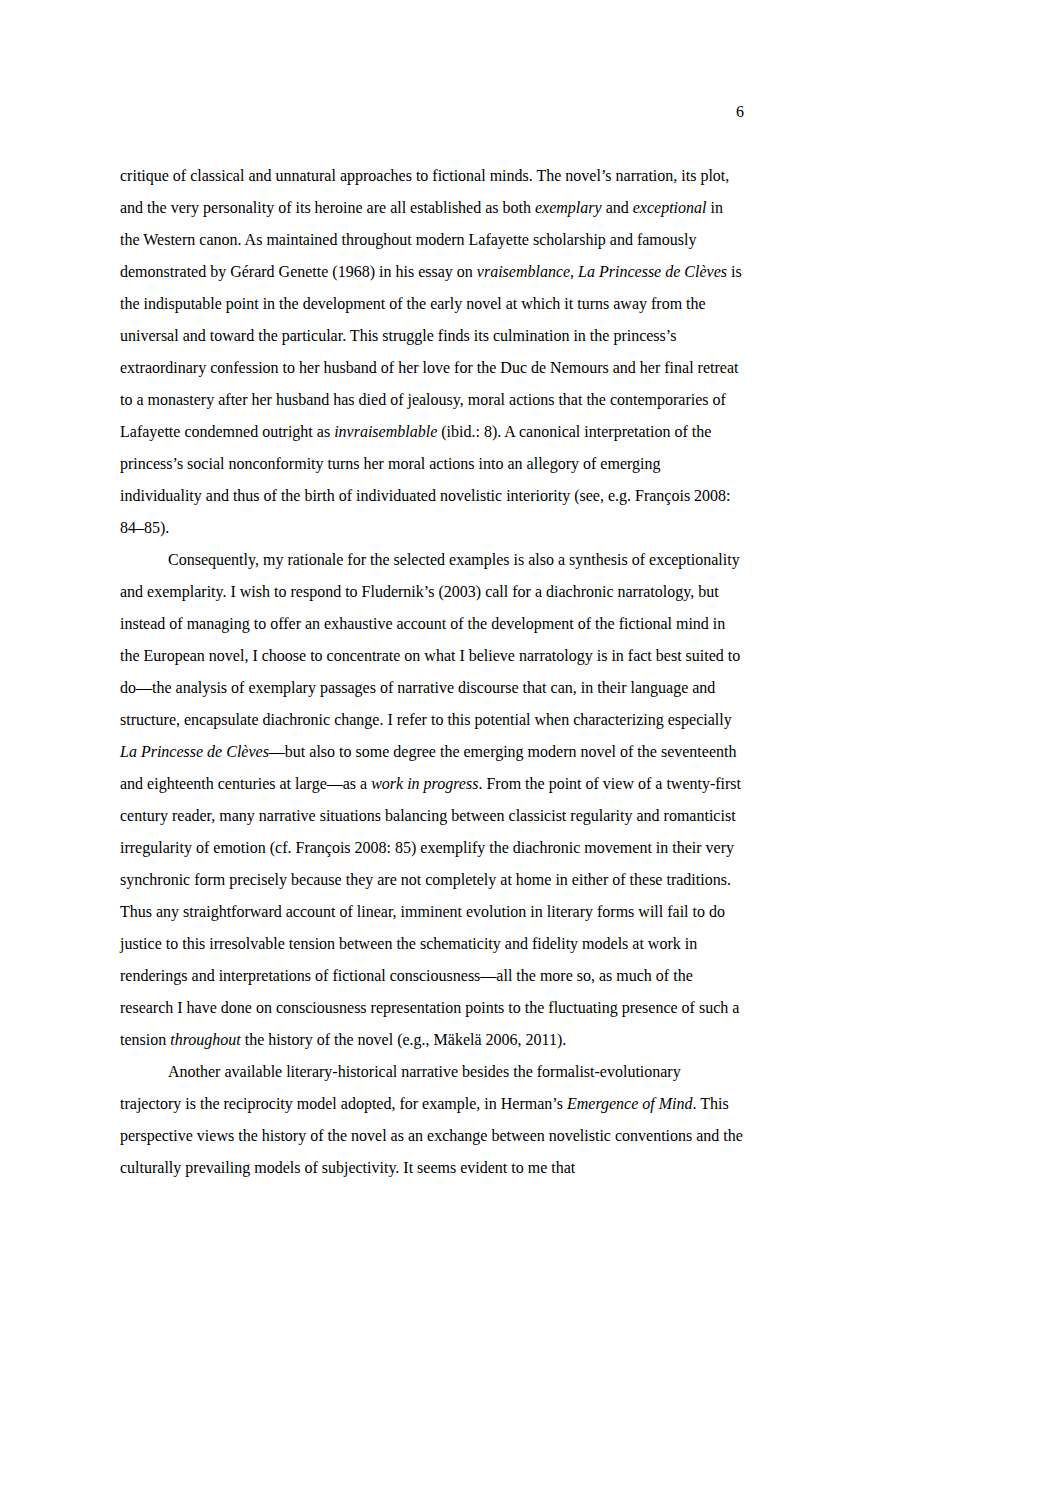6
critique of classical and unnatural approaches to fictional minds. The novel’s narration, its plot, and the very personality of its heroine are all established as both exemplary and exceptional in the Western canon. As maintained throughout modern Lafayette scholarship and famously demonstrated by Gérard Genette (1968) in his essay on vraisemblance, La Princesse de Clèves is the indisputable point in the development of the early novel at which it turns away from the universal and toward the particular. This struggle finds its culmination in the princess’s extraordinary confession to her husband of her love for the Duc de Nemours and her final retreat to a monastery after her husband has died of jealousy, moral actions that the contemporaries of Lafayette condemned outright as invraisemblable (ibid.: 8). A canonical interpretation of the princess’s social nonconformity turns her moral actions into an allegory of emerging individuality and thus of the birth of individuated novelistic interiority (see, e.g. François 2008: 84–85).
Consequently, my rationale for the selected examples is also a synthesis of exceptionality and exemplarity. I wish to respond to Fludernik’s (2003) call for a diachronic narratology, but instead of managing to offer an exhaustive account of the development of the fictional mind in the European novel, I choose to concentrate on what I believe narratology is in fact best suited to do—the analysis of exemplary passages of narrative discourse that can, in their language and structure, encapsulate diachronic change. I refer to this potential when characterizing especially La Princesse de Clèves—but also to some degree the emerging modern novel of the seventeenth and eighteenth centuries at large—as a work in progress. From the point of view of a twenty-first century reader, many narrative situations balancing between classicist regularity and romanticist irregularity of emotion (cf. François 2008: 85) exemplify the diachronic movement in their very synchronic form precisely because they are not completely at home in either of these traditions. Thus any straightforward account of linear, imminent evolution in literary forms will fail to do justice to this irresolvable tension between the schematicity and fidelity models at work in renderings and interpretations of fictional consciousness—all the more so, as much of the research I have done on consciousness representation points to the fluctuating presence of such a tension throughout the history of the novel (e.g., Mäkelä 2006, 2011).
Another available literary-historical narrative besides the formalist-evolutionary trajectory is the reciprocity model adopted, for example, in Herman’s Emergence of Mind. This perspective views the history of the novel as an exchange between novelistic conventions and the culturally prevailing models of subjectivity. It seems evident to me that